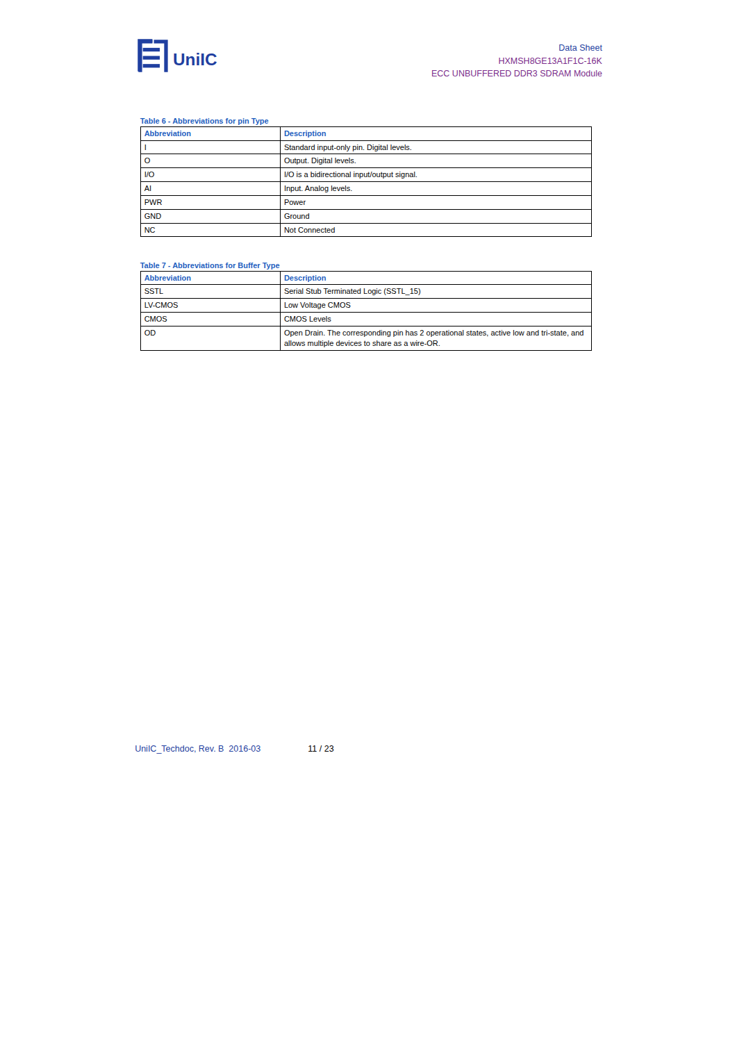UniIC
Data Sheet
HXMSH8GE13A1F1C-16K
ECC UNBUFFERED DDR3 SDRAM Module
Table 6 - Abbreviations for pin Type
| Abbreviation | Description |
| --- | --- |
| I | Standard input-only pin. Digital levels. |
| O | Output. Digital levels. |
| I/O | I/O is a bidirectional input/output signal. |
| AI | Input. Analog levels. |
| PWR | Power |
| GND | Ground |
| NC | Not Connected |
Table 7 - Abbreviations for Buffer Type
| Abbreviation | Description |
| --- | --- |
| SSTL | Serial Stub Terminated Logic (SSTL_15) |
| LV-CMOS | Low Voltage CMOS |
| CMOS | CMOS Levels |
| OD | Open Drain. The corresponding pin has 2 operational states, active low and tri-state, and allows multiple devices to share as a wire-OR. |
UniIC_Techdoc, Rev. B 2016-03
11 / 23